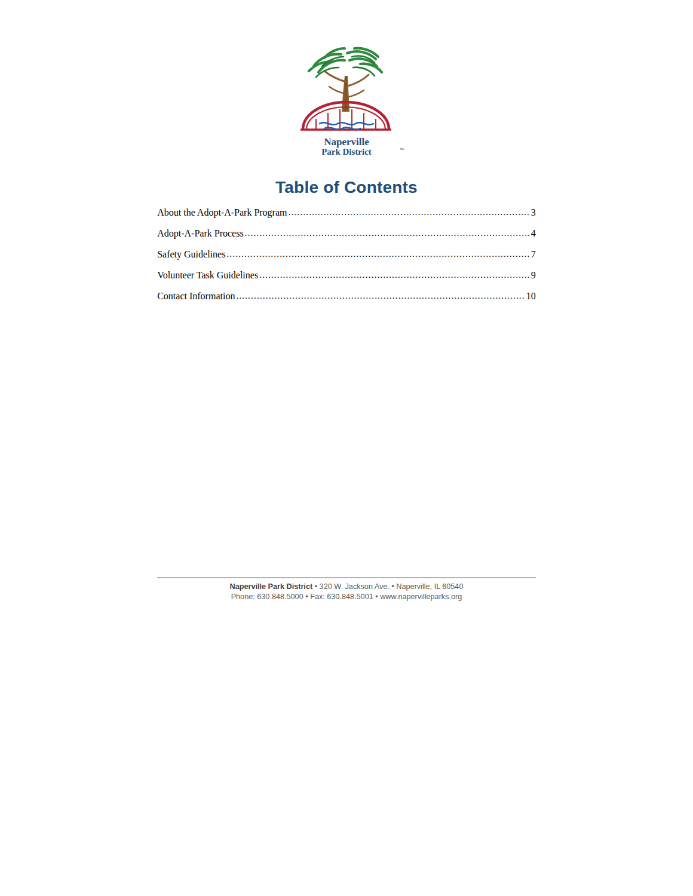Naperville Park District ™
Table of Contents
About the Adopt-A-Park Program ................................................................................................................. 3
Adopt-A-Park Process ......................................................................................................................... 4
Safety Guidelines ............................................................................................................................. 7
Volunteer Task Guidelines ................................................................................................................. 9
Contact Information ......................................................................................................................... 10
Naperville Park District • 320 W. Jackson Ave. • Naperville, IL 60540
Phone: 630.848.5000 • Fax: 630.848.5001 • www.napervilleparks.org